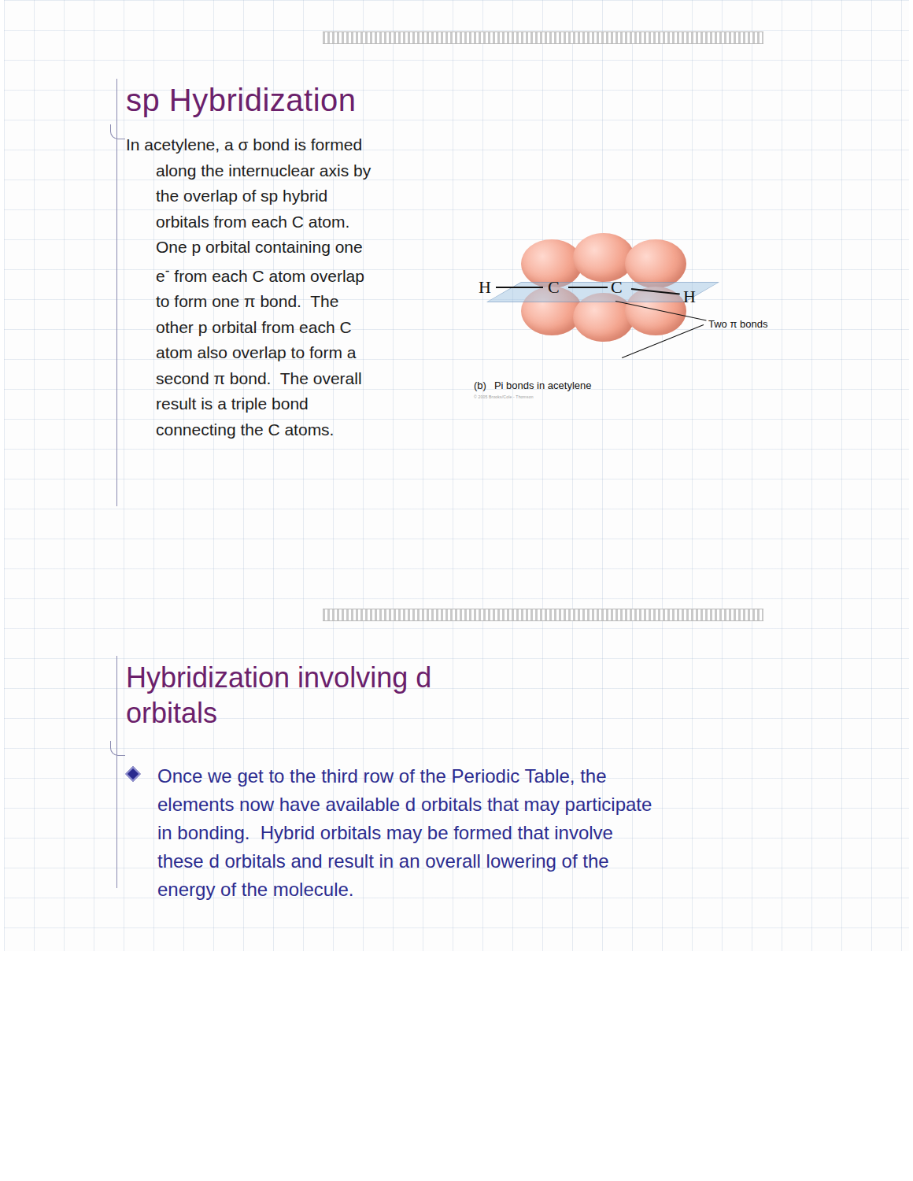sp Hybridization
In acetylene, a σ bond is formed along the internuclear axis by the overlap of sp hybrid orbitals from each C atom. One p orbital containing one e- from each C atom overlap to form one π bond. The other p orbital from each C atom also overlap to form a second π bond. The overall result is a triple bond connecting the C atoms.
H C C H
Two π bonds
(b) Pi bonds in acetylene
© 2005 Brooks/Cole - Thomson
Hybridization involving d
orbitals
Once we get to the third row of the Periodic Table, the elements now have available d orbitals that may participate in bonding. Hybrid orbitals may be formed that involve these d orbitals and result in an overall lowering of the energy of the molecule.